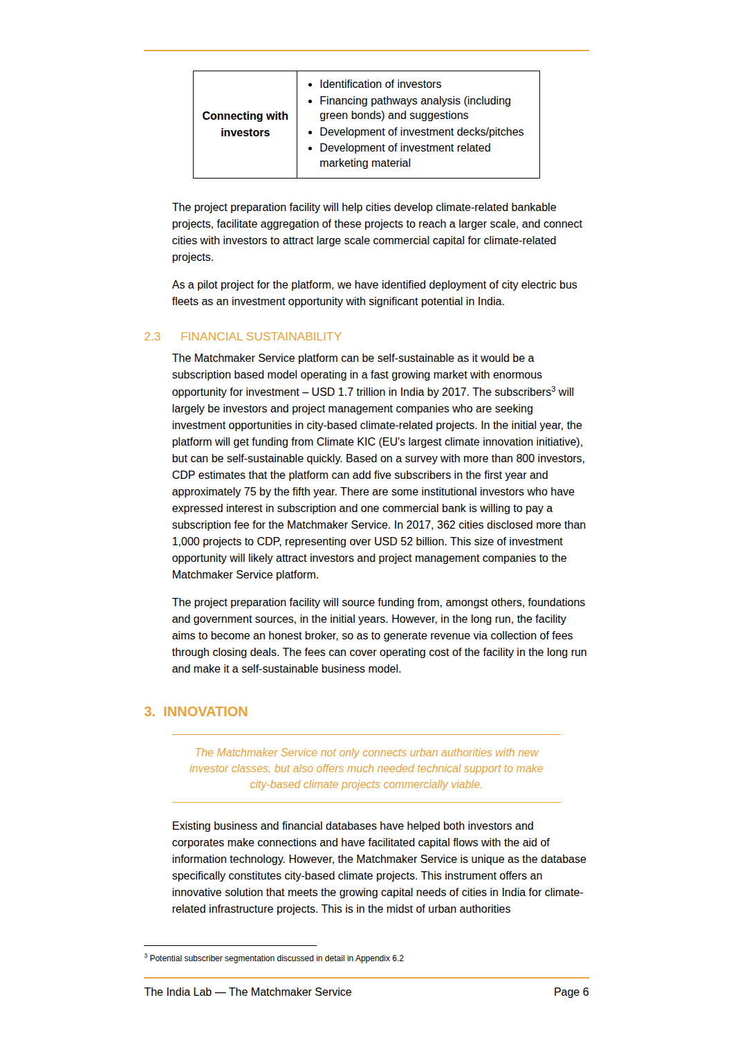| Connecting with investors | Identification of investors Financing pathways analysis (including green bonds) and suggestions Development of investment decks/pitches Development of investment related marketing material |
The project preparation facility will help cities develop climate-related bankable projects, facilitate aggregation of these projects to reach a larger scale, and connect cities with investors to attract large scale commercial capital for climate-related projects.
As a pilot project for the platform, we have identified deployment of city electric bus fleets as an investment opportunity with significant potential in India.
2.3 FINANCIAL SUSTAINABILITY
The Matchmaker Service platform can be self-sustainable as it would be a subscription based model operating in a fast growing market with enormous opportunity for investment – USD 1.7 trillion in India by 2017. The subscribers3 will largely be investors and project management companies who are seeking investment opportunities in city-based climate-related projects. In the initial year, the platform will get funding from Climate KIC (EU's largest climate innovation initiative), but can be self-sustainable quickly. Based on a survey with more than 800 investors, CDP estimates that the platform can add five subscribers in the first year and approximately 75 by the fifth year. There are some institutional investors who have expressed interest in subscription and one commercial bank is willing to pay a subscription fee for the Matchmaker Service. In 2017, 362 cities disclosed more than 1,000 projects to CDP, representing over USD 52 billion. This size of investment opportunity will likely attract investors and project management companies to the Matchmaker Service platform.
The project preparation facility will source funding from, amongst others, foundations and government sources, in the initial years. However, in the long run, the facility aims to become an honest broker, so as to generate revenue via collection of fees through closing deals. The fees can cover operating cost of the facility in the long run and make it a self-sustainable business model.
3. INNOVATION
The Matchmaker Service not only connects urban authorities with new investor classes, but also offers much needed technical support to make city-based climate projects commercially viable.
Existing business and financial databases have helped both investors and corporates make connections and have facilitated capital flows with the aid of information technology. However, the Matchmaker Service is unique as the database specifically constitutes city-based climate projects. This instrument offers an innovative solution that meets the growing capital needs of cities in India for climate-related infrastructure projects. This is in the midst of urban authorities
3 Potential subscriber segmentation discussed in detail in Appendix 6.2
The India Lab — The Matchmaker Service Page 6